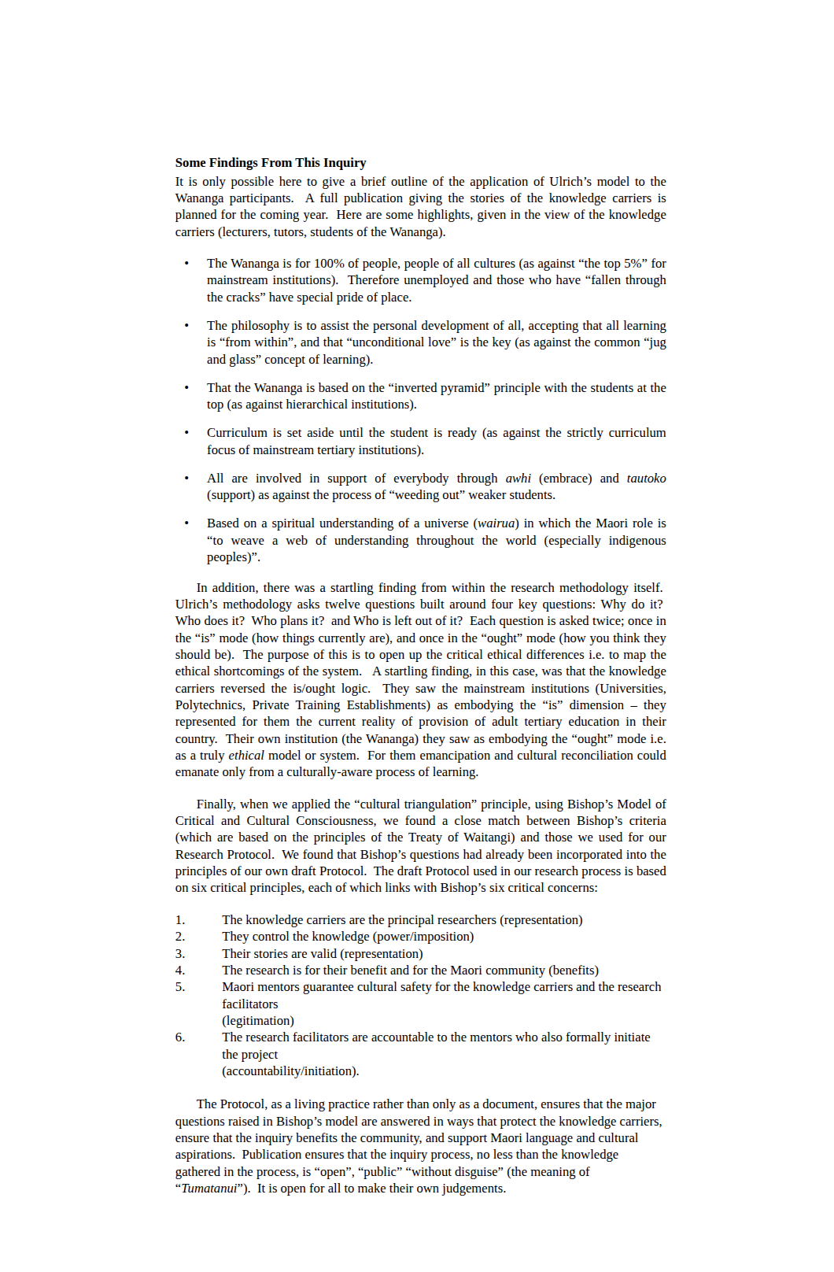Some Findings From This Inquiry
It is only possible here to give a brief outline of the application of Ulrich’s model to the Wananga participants. A full publication giving the stories of the knowledge carriers is planned for the coming year. Here are some highlights, given in the view of the knowledge carriers (lecturers, tutors, students of the Wananga).
The Wananga is for 100% of people, people of all cultures (as against “the top 5%” for mainstream institutions). Therefore unemployed and those who have “fallen through the cracks” have special pride of place.
The philosophy is to assist the personal development of all, accepting that all learning is “from within”, and that “unconditional love” is the key (as against the common “jug and glass” concept of learning).
That the Wananga is based on the “inverted pyramid” principle with the students at the top (as against hierarchical institutions).
Curriculum is set aside until the student is ready (as against the strictly curriculum focus of mainstream tertiary institutions).
All are involved in support of everybody through awhi (embrace) and tautoko (support) as against the process of “weeding out” weaker students.
Based on a spiritual understanding of a universe (wairua) in which the Maori role is “to weave a web of understanding throughout the world (especially indigenous peoples)”.
In addition, there was a startling finding from within the research methodology itself. Ulrich’s methodology asks twelve questions built around four key questions: Why do it? Who does it? Who plans it? and Who is left out of it? Each question is asked twice; once in the “is” mode (how things currently are), and once in the “ought” mode (how you think they should be). The purpose of this is to open up the critical ethical differences i.e. to map the ethical shortcomings of the system. A startling finding, in this case, was that the knowledge carriers reversed the is/ought logic. They saw the mainstream institutions (Universities, Polytechnics, Private Training Establishments) as embodying the “is” dimension – they represented for them the current reality of provision of adult tertiary education in their country. Their own institution (the Wananga) they saw as embodying the “ought” mode i.e. as a truly ethical model or system. For them emancipation and cultural reconciliation could emanate only from a culturally-aware process of learning.
Finally, when we applied the “cultural triangulation” principle, using Bishop’s Model of Critical and Cultural Consciousness, we found a close match between Bishop’s criteria (which are based on the principles of the Treaty of Waitangi) and those we used for our Research Protocol. We found that Bishop’s questions had already been incorporated into the principles of our own draft Protocol. The draft Protocol used in our research process is based on six critical principles, each of which links with Bishop’s six critical concerns:
The knowledge carriers are the principal researchers (representation)
They control the knowledge (power/imposition)
Their stories are valid (representation)
The research is for their benefit and for the Maori community (benefits)
Maori mentors guarantee cultural safety for the knowledge carriers and the research facilitators(legitimation)
The research facilitators are accountable to the mentors who also formally initiate the project(accountability/initiation).
The Protocol, as a living practice rather than only as a document, ensures that the major questions raised in Bishop’s model are answered in ways that protect the knowledge carriers, ensure that the inquiry benefits the community, and support Maori language and cultural aspirations. Publication ensures that the inquiry process, no less than the knowledge gathered in the process, is “open”, “public” “without disguise” (the meaning of “Tumatanui”). It is open for all to make their own judgements.